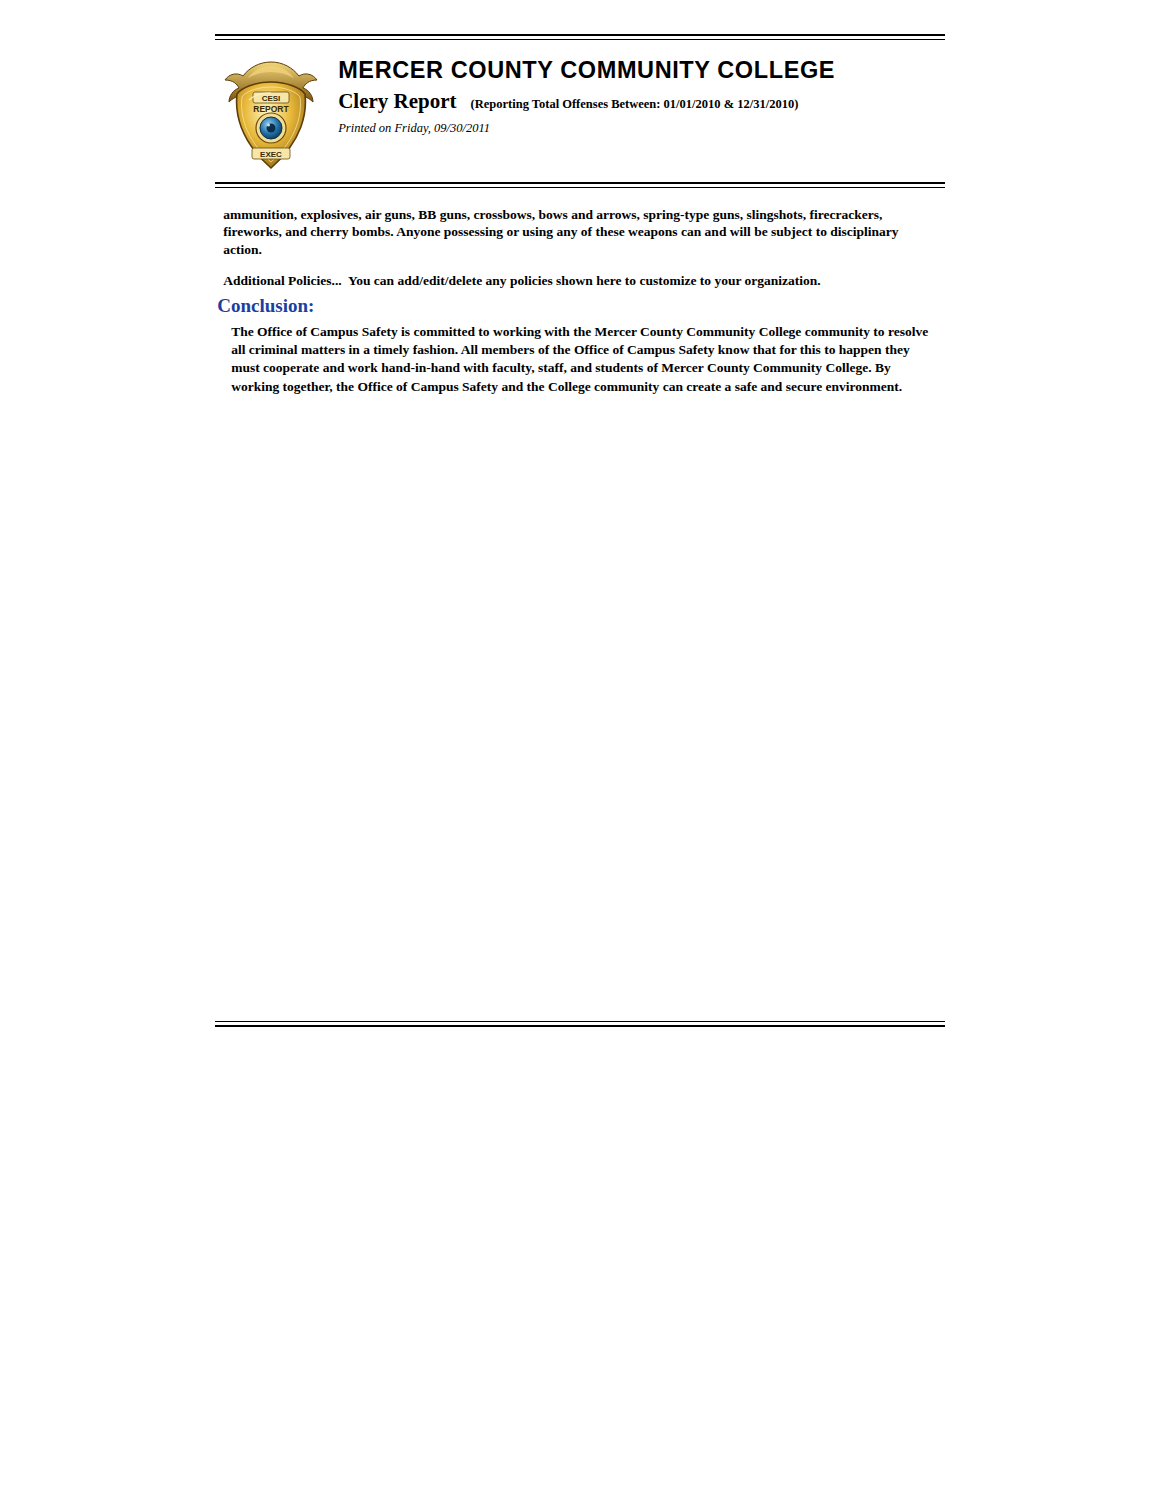CESI REPORT EXEC
MERCER COUNTY COMMUNITY COLLEGE
Clery Report(Reporting Total Offenses Between: 01/01/2010 & 12/31/2010)
Printed on Friday, 09/30/2011
ammunition, explosives, air guns, BB guns, crossbows, bows and arrows, spring-type guns, slingshots, firecrackers, fireworks, and cherry bombs. Anyone possessing or using any of these weapons can and will be subject to disciplinary action.
Additional Policies... You can add/edit/delete any policies shown here to customize to your organization.
Conclusion:
The Office of Campus Safety is committed to working with the Mercer County Community College community to resolve all criminal matters in a timely fashion. All members of the Office of Campus Safety know that for this to happen they must cooperate and work hand-in-hand with faculty, staff, and students of Mercer County Community College. By working together, the Office of Campus Safety and the College community can create a safe and secure environment.